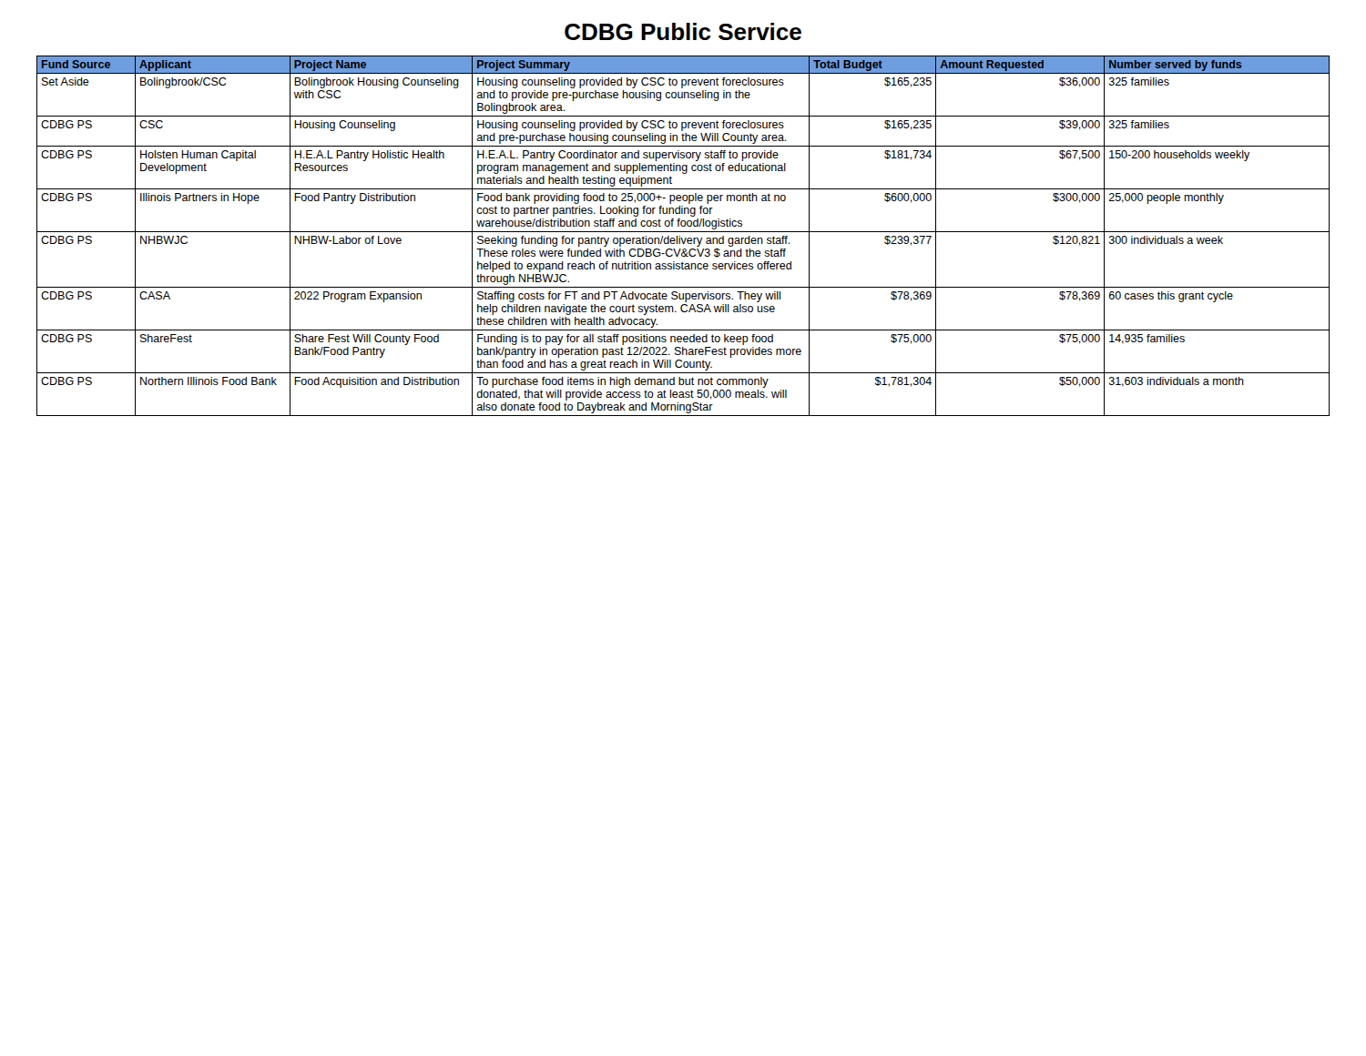CDBG Public Service
| Fund Source | Applicant | Project Name | Project Summary | Total Budget | Amount Requested | Number served by funds |
| --- | --- | --- | --- | --- | --- | --- |
| Set Aside | Bolingbrook/CSC | Bolingbrook Housing Counseling with CSC | Housing counseling provided by CSC to prevent foreclosures and to provide pre-purchase housing counseling in the Bolingbrook area. | $165,235 | $36,000 | 325 families |
| CDBG PS | CSC | Housing Counseling | Housing counseling provided by CSC to prevent foreclosures and pre-purchase housing counseling in the Will County area. | $165,235 | $39,000 | 325 families |
| CDBG PS | Holsten Human Capital Development | H.E.A.L Pantry Holistic Health Resources | H.E.A.L. Pantry Coordinator and supervisory staff to provide program management and supplementing cost of educational materials and health testing equipment | $181,734 | $67,500 | 150-200 households weekly |
| CDBG PS | Illinois Partners in Hope | Food Pantry Distribution | Food bank providing food to 25,000+- people per month at no cost to partner pantries. Looking for funding for warehouse/distribution staff and cost of food/logistics | $600,000 | $300,000 | 25,000 people monthly |
| CDBG PS | NHBWJC | NHBW-Labor of Love | Seeking funding for pantry operation/delivery and garden staff. These roles were funded with CDBG-CV&CV3 $ and the staff helped to expand reach of nutrition assistance services offered through NHBWJC. | $239,377 | $120,821 | 300 individuals a week |
| CDBG PS | CASA | 2022 Program Expansion | Staffing costs for FT and PT Advocate Supervisors. They will help children navigate the court system. CASA will also use these children with health advocacy. | $78,369 | $78,369 | 60 cases this grant cycle |
| CDBG PS | ShareFest | Share Fest Will County Food Bank/Food Pantry | Funding is to pay for all staff positions needed to keep food bank/pantry in operation past 12/2022. ShareFest provides more than food and has a great reach in Will County. | $75,000 | $75,000 | 14,935 families |
| CDBG PS | Northern Illinois Food Bank | Food Acquisition and Distribution | To purchase food items in high demand but not commonly donated, that will provide access to at least 50,000 meals. will also donate food to Daybreak and MorningStar | $1,781,304 | $50,000 | 31,603 individuals a month |